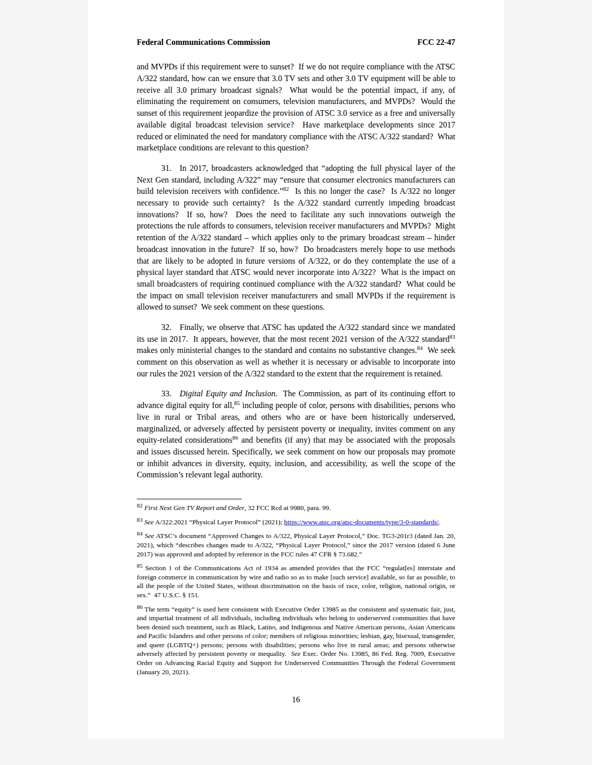Federal Communications Commission FCC 22-47
and MVPDs if this requirement were to sunset? If we do not require compliance with the ATSC A/322 standard, how can we ensure that 3.0 TV sets and other 3.0 TV equipment will be able to receive all 3.0 primary broadcast signals? What would be the potential impact, if any, of eliminating the requirement on consumers, television manufacturers, and MVPDs? Would the sunset of this requirement jeopardize the provision of ATSC 3.0 service as a free and universally available digital broadcast television service? Have marketplace developments since 2017 reduced or eliminated the need for mandatory compliance with the ATSC A/322 standard? What marketplace conditions are relevant to this question?
31. In 2017, broadcasters acknowledged that “adopting the full physical layer of the Next Gen standard, including A/322” may “ensure that consumer electronics manufacturers can build television receivers with confidence.”82 Is this no longer the case? Is A/322 no longer necessary to provide such certainty? Is the A/322 standard currently impeding broadcast innovations? If so, how? Does the need to facilitate any such innovations outweigh the protections the rule affords to consumers, television receiver manufacturers and MVPDs? Might retention of the A/322 standard – which applies only to the primary broadcast stream – hinder broadcast innovation in the future? If so, how? Do broadcasters merely hope to use methods that are likely to be adopted in future versions of A/322, or do they contemplate the use of a physical layer standard that ATSC would never incorporate into A/322? What is the impact on small broadcasters of requiring continued compliance with the A/322 standard? What could be the impact on small television receiver manufacturers and small MVPDs if the requirement is allowed to sunset? We seek comment on these questions.
32. Finally, we observe that ATSC has updated the A/322 standard since we mandated its use in 2017. It appears, however, that the most recent 2021 version of the A/322 standard83 makes only ministerial changes to the standard and contains no substantive changes.84 We seek comment on this observation as well as whether it is necessary or advisable to incorporate into our rules the 2021 version of the A/322 standard to the extent that the requirement is retained.
33. Digital Equity and Inclusion. The Commission, as part of its continuing effort to advance digital equity for all,85 including people of color, persons with disabilities, persons who live in rural or Tribal areas, and others who are or have been historically underserved, marginalized, or adversely affected by persistent poverty or inequality, invites comment on any equity-related considerations86 and benefits (if any) that may be associated with the proposals and issues discussed herein. Specifically, we seek comment on how our proposals may promote or inhibit advances in diversity, equity, inclusion, and accessibility, as well the scope of the Commission’s relevant legal authority.
82 First Next Gen TV Report and Order, 32 FCC Rcd at 9980, para. 99.
83 See A/322:2021 “Physical Layer Protocol” (2021); https://www.atsc.org/atsc-documents/type/3-0-standards/.
84 See ATSC’s document “Approved Changes to A/322, Physical Layer Protocol,” Doc. TG3-201r3 (dated Jan. 20, 2021), which “describes changes made to A/322, “Physical Layer Protocol,” since the 2017 version (dated 6 June 2017) was approved and adopted by reference in the FCC rules 47 CFR § 73.682.”
85 Section 1 of the Communications Act of 1934 as amended provides that the FCC “regulat[es] interstate and foreign commerce in communication by wire and radio so as to make [such service] available, so far as possible, to all the people of the United States, without discrimination on the basis of race, color, religion, national origin, or sex.” 47 U.S.C. § 151.
86 The term “equity” is used here consistent with Executive Order 13985 as the consistent and systematic fair, just, and impartial treatment of all individuals, including individuals who belong to underserved communities that have been denied such treatment, such as Black, Latino, and Indigenous and Native American persons, Asian Americans and Pacific Islanders and other persons of color; members of religious minorities; lesbian, gay, bisexual, transgender, and queer (LGBTQ+) persons; persons with disabilities; persons who live in rural areas; and persons otherwise adversely affected by persistent poverty or inequality. See Exec. Order No. 13985, 86 Fed. Reg. 7009, Executive Order on Advancing Racial Equity and Support for Underserved Communities Through the Federal Government (January 20, 2021).
16